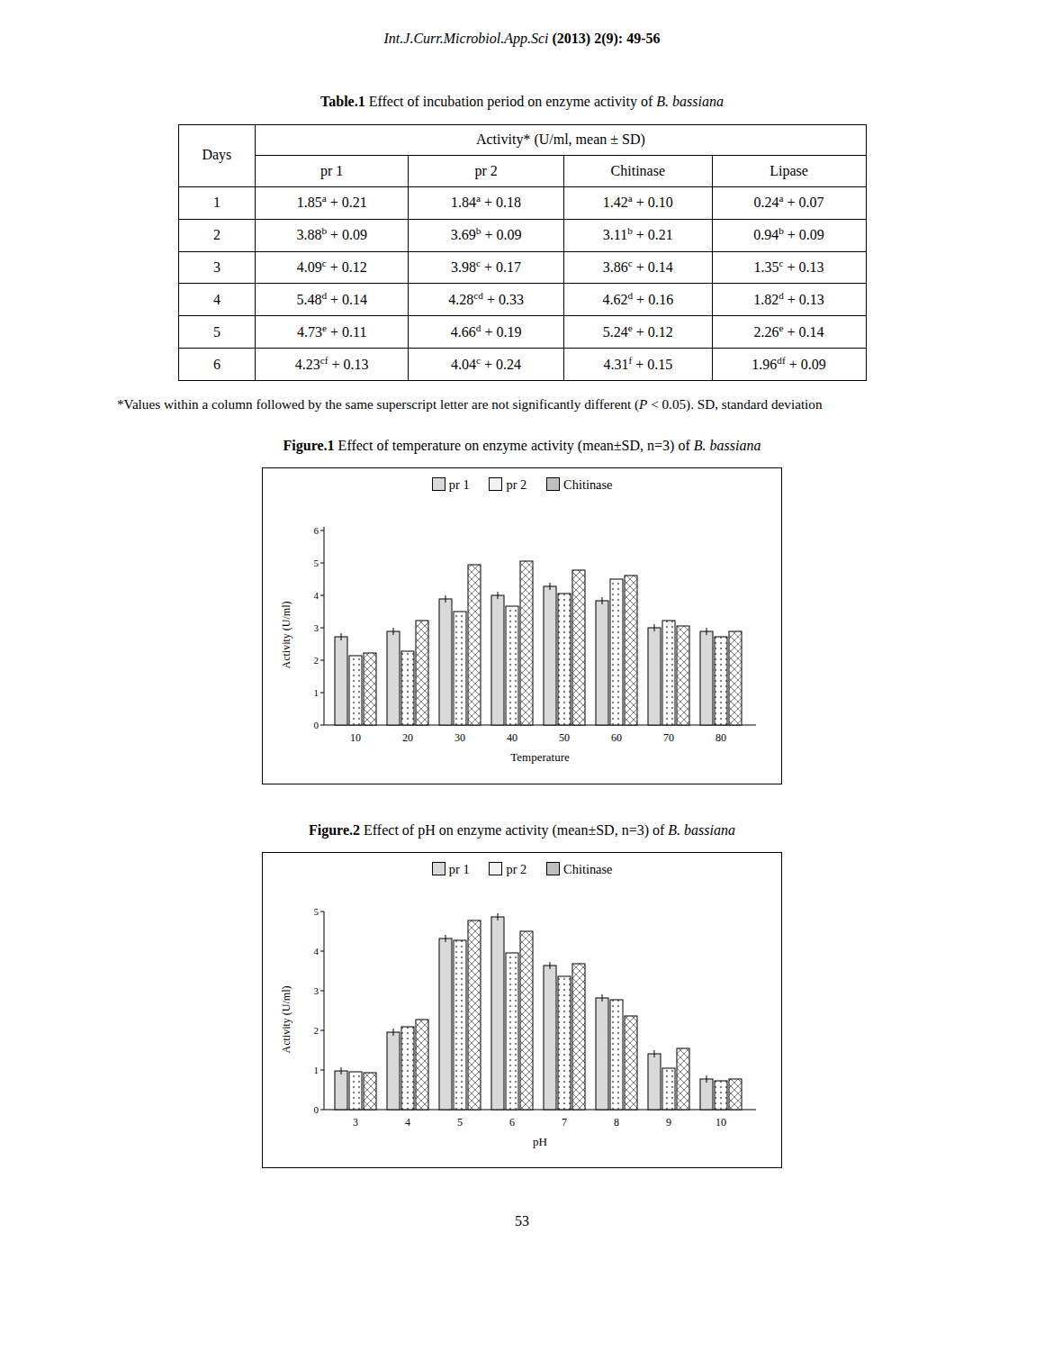Int.J.Curr.Microbiol.App.Sci (2013) 2(9): 49-56
Table.1 Effect of incubation period on enzyme activity of B. bassiana
| Days | Activity* (U/ml, mean ± SD) |
| --- | --- |
| pr 1 | pr 2 | Chitinase | Lipase |
| 1 | 1.85 a + 0.21 | 1.84 a + 0.18 | 1.42 a + 0.10 | 0.24 a + 0.07 |
| 2 | 3.88 b + 0.09 | 3.69 b + 0.09 | 3.11 b + 0.21 | 0.94 b + 0.09 |
| 3 | 4.09 c + 0.12 | 3.98 c + 0.17 | 3.86 c + 0.14 | 1.35 c + 0.13 |
| 4 | 5.48 d + 0.14 | 4.28 cd + 0.33 | 4.62 d + 0.16 | 1.82 d + 0.13 |
| 5 | 4.73 e + 0.11 | 4.66 d + 0.19 | 5.24 e + 0.12 | 2.26 e + 0.14 |
| 6 | 4.23 cf + 0.13 | 4.04 c + 0.24 | 4.31 f + 0.15 | 1.96 df + 0.09 |
*Values within a column followed by the same superscript letter are not significantly different (P < 0.05). SD, standard deviation
Figure.1 Effect of temperature on enzyme activity (mean±SD, n=3) of B. bassiana
pr 1 pr 2 Chitinase
0 1 2 3 4 5 6 Activity (U/ml) 10 20 30 40 50 60 70 80 Temperature
Figure.2 Effect of pH on enzyme activity (mean±SD, n=3) of B. bassiana
pr 1 pr 2 Chitinase
0 1 2 3 4 5 Activity (U/ml) 3 4 5 6 7 8 9 10 pH
53